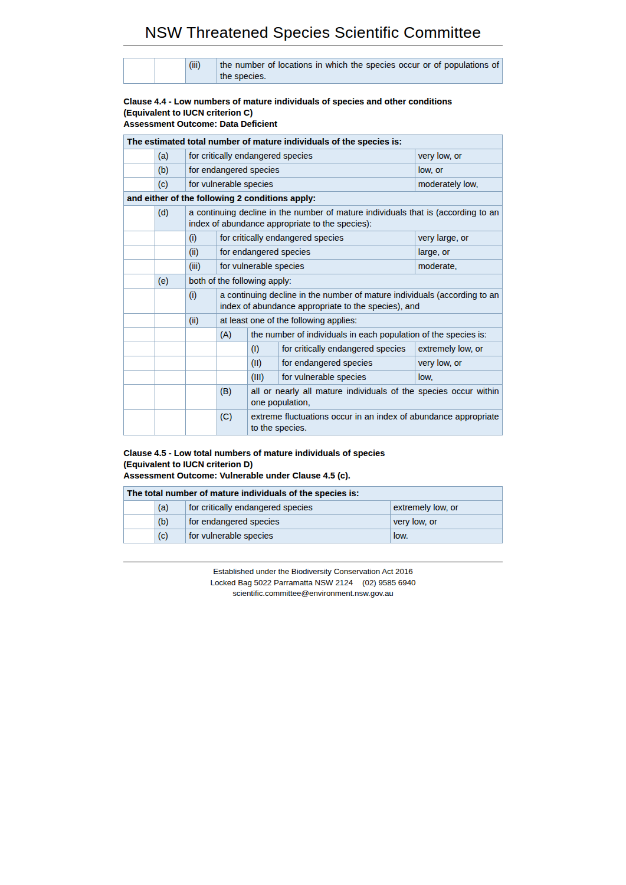NSW Threatened Species Scientific Committee
| | | (iii) | the number of locations in which the species occur or of populations of the species. |
Clause 4.4 - Low numbers of mature individuals of species and other conditions
(Equivalent to IUCN criterion C)
Assessment Outcome: Data Deficient
| The estimated total number of mature individuals of the species is: |
| | (a) | for critically endangered species | very low, or |
| | (b) | for endangered species | low, or |
| | (c) | for vulnerable species | moderately low, |
| and either of the following 2 conditions apply: |
| | (d) | a continuing decline in the number of mature individuals that is (according to an index of abundance appropriate to the species): |
| | | (i) | for critically endangered species | very large, or |
| | | (ii) | for endangered species | large, or |
| | | (iii) | for vulnerable species | moderate, |
| | (e) | both of the following apply: |
| | | (i) | a continuing decline in the number of mature individuals (according to an index of abundance appropriate to the species), and |
| | | (ii) | at least one of the following applies: |
| | | | (A) | the number of individuals in each population of the species is: |
| | | | | (I) | for critically endangered species | extremely low, or |
| | | | | (II) | for endangered species | very low, or |
| | | | | (III) | for vulnerable species | low, |
| | | | (B) | all or nearly all mature individuals of the species occur within one population, |
| | | | (C) | extreme fluctuations occur in an index of abundance appropriate to the species. |
Clause 4.5 - Low total numbers of mature individuals of species
(Equivalent to IUCN criterion D)
Assessment Outcome: Vulnerable under Clause 4.5 (c).
| The total number of mature individuals of the species is: |
| | (a) | for critically endangered species | extremely low, or |
| | (b) | for endangered species | very low, or |
| | (c) | for vulnerable species | low. |
Established under the Biodiversity Conservation Act 2016
Locked Bag 5022 Parramatta NSW 2124 (02) 9585 6940
scientific.committee@environment.nsw.gov.au